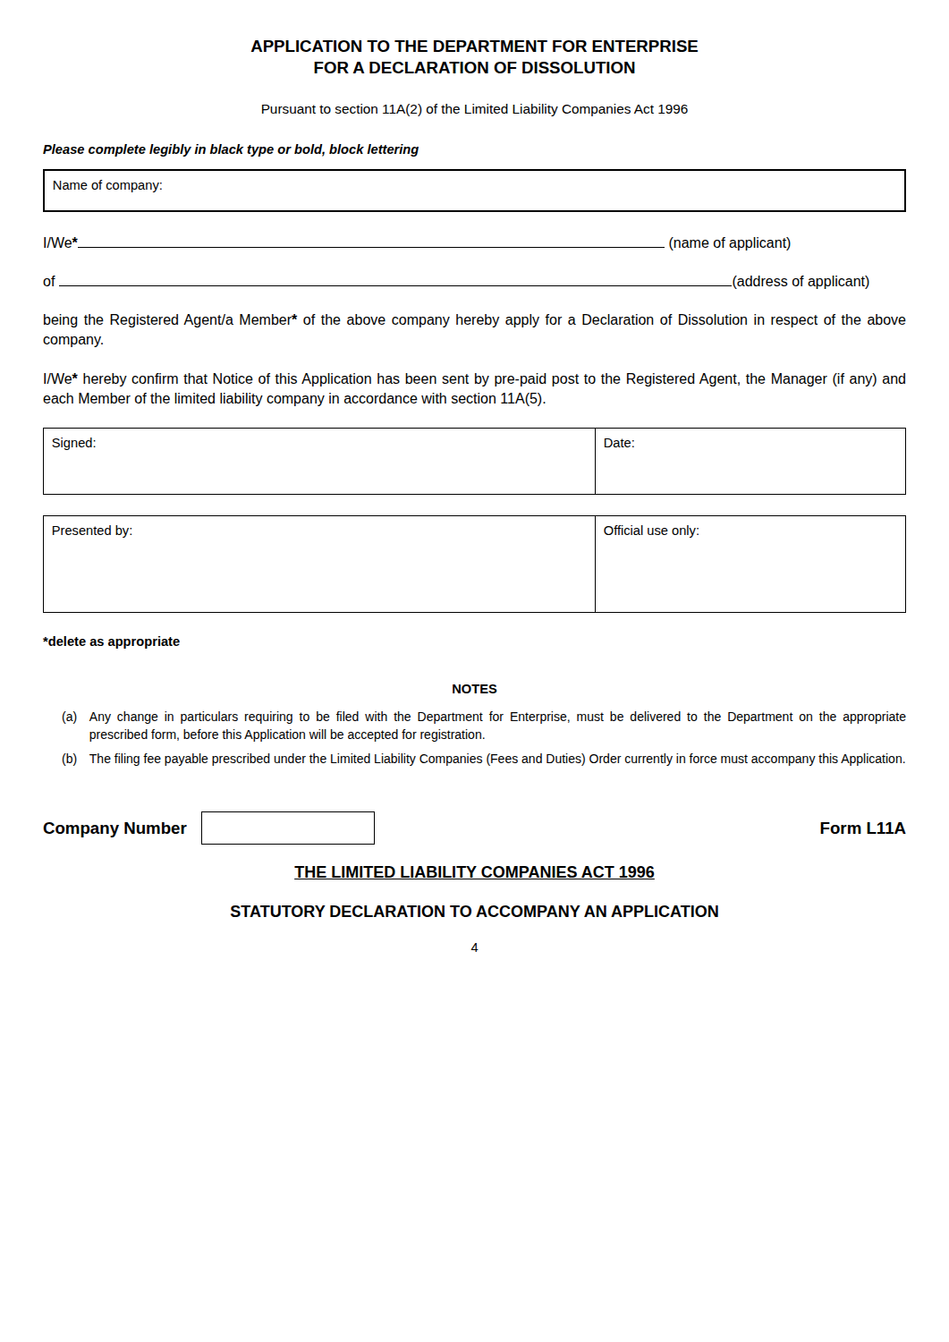APPLICATION TO THE DEPARTMENT FOR ENTERPRISE
FOR A DECLARATION OF DISSOLUTION
Pursuant to section 11A(2) of the Limited Liability Companies Act 1996
Please complete legibly in black type or bold, block lettering
Name of company:
I/We* (name of applicant)
of (address of applicant)
being the Registered Agent/a Member* of the above company hereby apply for a Declaration of Dissolution in respect of the above company.
I/We* hereby confirm that Notice of this Application has been sent by pre-paid post to the Registered Agent, the Manager (if any) and each Member of the limited liability company in accordance with section 11A(5).
| Signed: | Date: |
| Presented by: | Official use only: |
*delete as appropriate
NOTES
(a) Any change in particulars requiring to be filed with the Department for Enterprise, must be delivered to the Department on the appropriate prescribed form, before this Application will be accepted for registration.
(b) The filing fee payable prescribed under the Limited Liability Companies (Fees and Duties) Order currently in force must accompany this Application.
Company Number Form L11A
THE LIMITED LIABILITY COMPANIES ACT 1996
STATUTORY DECLARATION TO ACCOMPANY AN APPLICATION
4